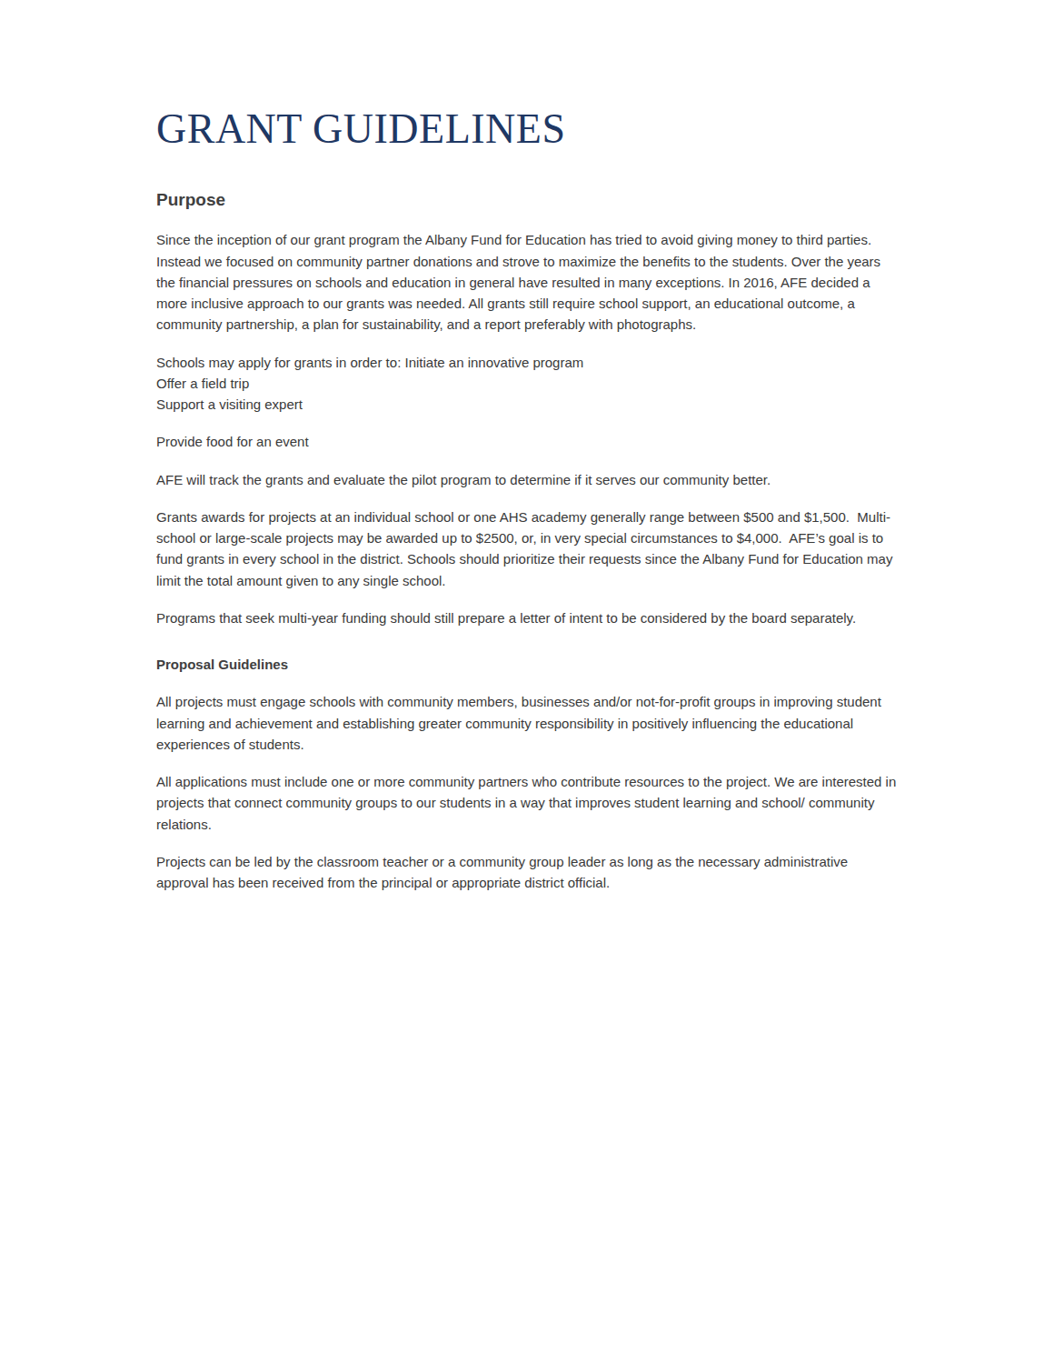GRANT GUIDELINES
Purpose
Since the inception of our grant program the Albany Fund for Education has tried to avoid giving money to third parties. Instead we focused on community partner donations and strove to maximize the benefits to the students. Over the years the financial pressures on schools and education in general have resulted in many exceptions. In 2016, AFE decided a more inclusive approach to our grants was needed. All grants still require school support, an educational outcome, a community partnership, a plan for sustainability, and a report preferably with photographs.
Schools may apply for grants in order to: Initiate an innovative program
Offer a field trip
Support a visiting expert
Provide food for an event
AFE will track the grants and evaluate the pilot program to determine if it serves our community better.
Grants awards for projects at an individual school or one AHS academy generally range between $500 and $1,500. Multi-school or large-scale projects may be awarded up to $2500, or, in very special circumstances to $4,000. AFE’s goal is to fund grants in every school in the district. Schools should prioritize their requests since the Albany Fund for Education may limit the total amount given to any single school.
Programs that seek multi-year funding should still prepare a letter of intent to be considered by the board separately.
Proposal Guidelines
All projects must engage schools with community members, businesses and/or not-for-profit groups in improving student learning and achievement and establishing greater community responsibility in positively influencing the educational experiences of students.
All applications must include one or more community partners who contribute resources to the project. We are interested in projects that connect community groups to our students in a way that improves student learning and school/ community relations.
Projects can be led by the classroom teacher or a community group leader as long as the necessary administrative approval has been received from the principal or appropriate district official.